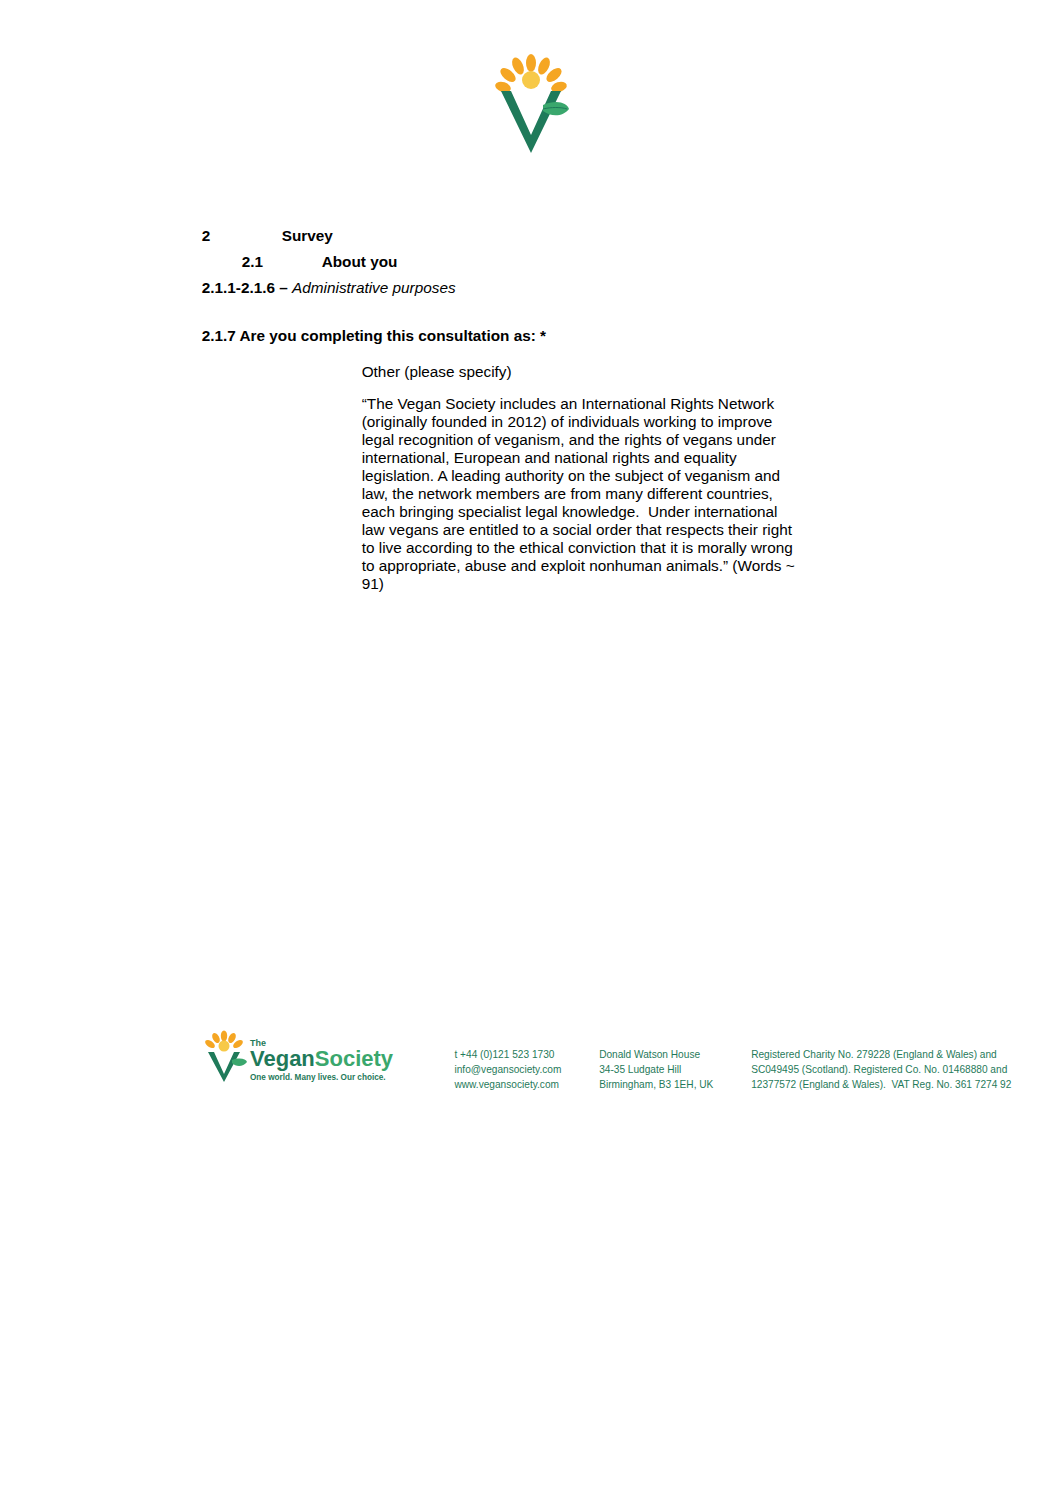2 Survey
2.1 About you
2.1.1-2.1.6 – Administrative purposes
2.1.7 Are you completing this consultation as: *
Other (please specify)
“The Vegan Society includes an International Rights Network (originally founded in 2012) of individuals working to improve legal recognition of veganism, and the rights of vegans under international, European and national rights and equality legislation. A leading authority on the subject of veganism and law, the network members are from many different countries, each bringing specialist legal knowledge. Under international law vegans are entitled to a social order that respects their right to live according to the ethical conviction that it is morally wrong to appropriate, abuse and exploit nonhuman animals.” (Words ~ 91)
The VeganSociety One world. Many lives. Our choice.
t +44 (0)121 523 1730
info@vegansociety.com
www.vegansociety.com
Donald Watson House
34-35 Ludgate Hill
Birmingham, B3 1EH, UK
Registered Charity No. 279228 (England & Wales) and
SC049495 (Scotland). Registered Co. No. 01468880 and
12377572 (England & Wales). VAT Reg. No. 361 7274 92